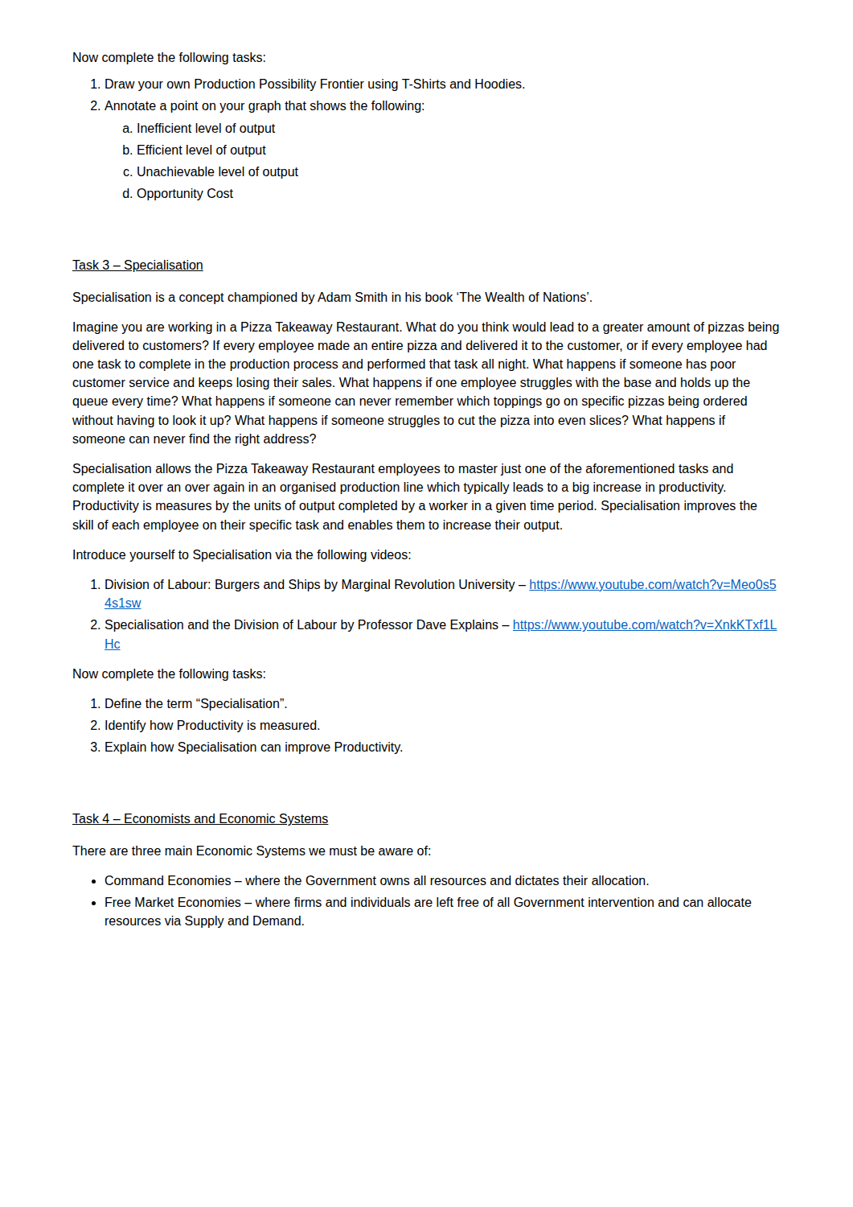Now complete the following tasks:
Draw your own Production Possibility Frontier using T-Shirts and Hoodies.
Annotate a point on your graph that shows the following:
Inefficient level of output
Efficient level of output
Unachievable level of output
Opportunity Cost
Task 3 – Specialisation
Specialisation is a concept championed by Adam Smith in his book ‘The Wealth of Nations’.
Imagine you are working in a Pizza Takeaway Restaurant. What do you think would lead to a greater amount of pizzas being delivered to customers? If every employee made an entire pizza and delivered it to the customer, or if every employee had one task to complete in the production process and performed that task all night. What happens if someone has poor customer service and keeps losing their sales. What happens if one employee struggles with the base and holds up the queue every time? What happens if someone can never remember which toppings go on specific pizzas being ordered without having to look it up? What happens if someone struggles to cut the pizza into even slices? What happens if someone can never find the right address?
Specialisation allows the Pizza Takeaway Restaurant employees to master just one of the aforementioned tasks and complete it over an over again in an organised production line which typically leads to a big increase in productivity. Productivity is measures by the units of output completed by a worker in a given time period. Specialisation improves the skill of each employee on their specific task and enables them to increase their output.
Introduce yourself to Specialisation via the following videos:
Division of Labour: Burgers and Ships by Marginal Revolution University – https://www.youtube.com/watch?v=Meo0s54s1sw
Specialisation and the Division of Labour by Professor Dave Explains – https://www.youtube.com/watch?v=XnkKTxf1LHc
Now complete the following tasks:
Define the term “Specialisation”.
Identify how Productivity is measured.
Explain how Specialisation can improve Productivity.
Task 4 – Economists and Economic Systems
There are three main Economic Systems we must be aware of:
Command Economies – where the Government owns all resources and dictates their allocation.
Free Market Economies – where firms and individuals are left free of all Government intervention and can allocate resources via Supply and Demand.